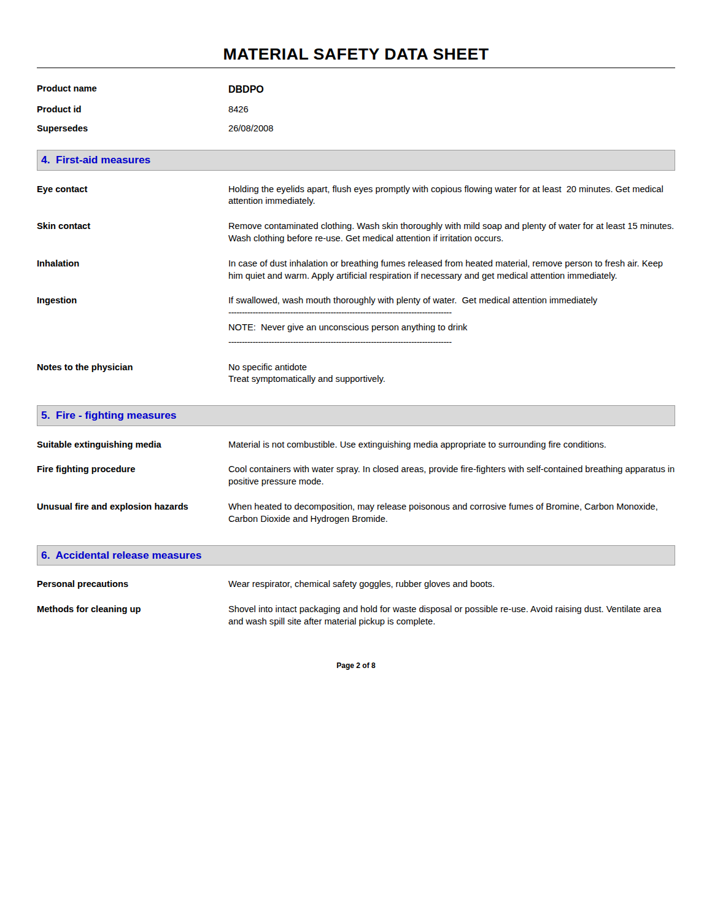MATERIAL SAFETY DATA SHEET
| Product name | DBDPO |
| Product id | 8426 |
| Supersedes | 26/08/2008 |
4. First-aid measures
| Eye contact | Holding the eyelids apart, flush eyes promptly with copious flowing water for at least 20 minutes. Get medical attention immediately. |
| Skin contact | Remove contaminated clothing. Wash skin thoroughly with mild soap and plenty of water for at least 15 minutes. Wash clothing before re-use. Get medical attention if irritation occurs. |
| Inhalation | In case of dust inhalation or breathing fumes released from heated material, remove person to fresh air. Keep him quiet and warm. Apply artificial respiration if necessary and get medical attention immediately. |
| Ingestion | If swallowed, wash mouth thoroughly with plenty of water. Get medical attention immediately ----------------------------------------------------------------------------------- NOTE: Never give an unconscious person anything to drink ----------------------------------------------------------------------------------- |
| Notes to the physician | No specific antidote Treat symptomatically and supportively. |
5. Fire - fighting measures
| Suitable extinguishing media | Material is not combustible. Use extinguishing media appropriate to surrounding fire conditions. |
| Fire fighting procedure | Cool containers with water spray. In closed areas, provide fire-fighters with self-contained breathing apparatus in positive pressure mode. |
| Unusual fire and explosion hazards | When heated to decomposition, may release poisonous and corrosive fumes of Bromine, Carbon Monoxide, Carbon Dioxide and Hydrogen Bromide. |
6. Accidental release measures
| Personal precautions | Wear respirator, chemical safety goggles, rubber gloves and boots. |
| Methods for cleaning up | Shovel into intact packaging and hold for waste disposal or possible re-use. Avoid raising dust. Ventilate area and wash spill site after material pickup is complete. |
Page 2 of 8